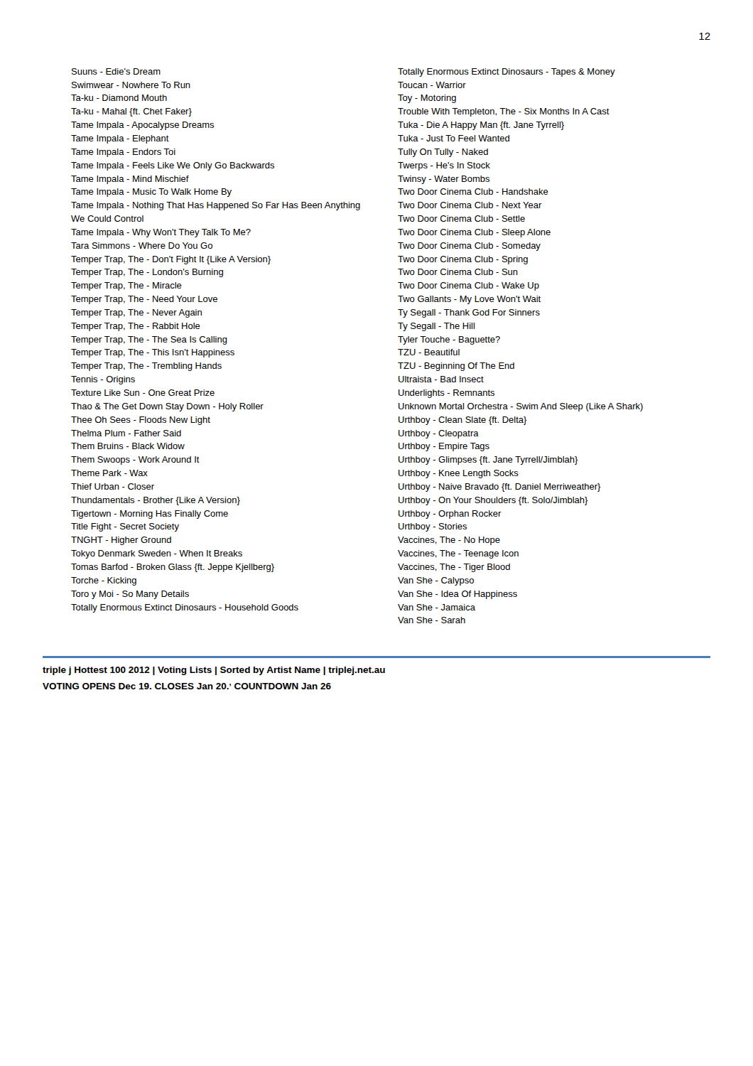12
Suuns - Edie's Dream
Swimwear - Nowhere To Run
Ta-ku - Diamond Mouth
Ta-ku - Mahal {ft. Chet Faker}
Tame Impala - Apocalypse Dreams
Tame Impala - Elephant
Tame Impala - Endors Toi
Tame Impala - Feels Like We Only Go Backwards
Tame Impala - Mind Mischief
Tame Impala - Music To Walk Home By
Tame Impala - Nothing That Has Happened So Far Has Been Anything We Could Control
Tame Impala - Why Won't They Talk To Me?
Tara Simmons - Where Do You Go
Temper Trap, The - Don't Fight It {Like A Version}
Temper Trap, The - London's Burning
Temper Trap, The - Miracle
Temper Trap, The - Need Your Love
Temper Trap, The - Never Again
Temper Trap, The - Rabbit Hole
Temper Trap, The - The Sea Is Calling
Temper Trap, The - This Isn't Happiness
Temper Trap, The - Trembling Hands
Tennis - Origins
Texture Like Sun - One Great Prize
Thao & The Get Down Stay Down - Holy Roller
Thee Oh Sees - Floods New Light
Thelma Plum - Father Said
Them Bruins - Black Widow
Them Swoops - Work Around It
Theme Park - Wax
Thief Urban - Closer
Thundamentals - Brother {Like A Version}
Tigertown - Morning Has Finally Come
Title Fight - Secret Society
TNGHT - Higher Ground
Tokyo Denmark Sweden - When It Breaks
Tomas Barfod - Broken Glass {ft. Jeppe Kjellberg}
Torche - Kicking
Toro y Moi - So Many Details
Totally Enormous Extinct Dinosaurs - Household Goods
Totally Enormous Extinct Dinosaurs - Tapes & Money
Toucan - Warrior
Toy - Motoring
Trouble With Templeton, The - Six Months In A Cast
Tuka - Die A Happy Man {ft. Jane Tyrrell}
Tuka - Just To Feel Wanted
Tully On Tully - Naked
Twerps - He's In Stock
Twinsy - Water Bombs
Two Door Cinema Club - Handshake
Two Door Cinema Club - Next Year
Two Door Cinema Club - Settle
Two Door Cinema Club - Sleep Alone
Two Door Cinema Club - Someday
Two Door Cinema Club - Spring
Two Door Cinema Club - Sun
Two Door Cinema Club - Wake Up
Two Gallants - My Love Won't Wait
Ty Segall - Thank God For Sinners
Ty Segall - The Hill
Tyler Touche - Baguette?
TZU - Beautiful
TZU - Beginning Of The End
Ultraista - Bad Insect
Underlights - Remnants
Unknown Mortal Orchestra - Swim And Sleep (Like A Shark)
Urthboy - Clean Slate {ft. Delta}
Urthboy - Cleopatra
Urthboy - Empire Tags
Urthboy - Glimpses {ft. Jane Tyrrell/Jimblah}
Urthboy - Knee Length Socks
Urthboy - Naive Bravado {ft. Daniel Merriweather}
Urthboy - On Your Shoulders {ft. Solo/Jimblah}
Urthboy - Orphan Rocker
Urthboy - Stories
Vaccines, The - No Hope
Vaccines, The - Teenage Icon
Vaccines, The - Tiger Blood
Van She - Calypso
Van She - Idea Of Happiness
Van She - Jamaica
Van She - Sarah
triple j Hottest 100 2012 | Voting Lists | Sorted by Artist Name | triplej.net.au
VOTING OPENS Dec 19. CLOSES Jan 20., COUNTDOWN Jan 26